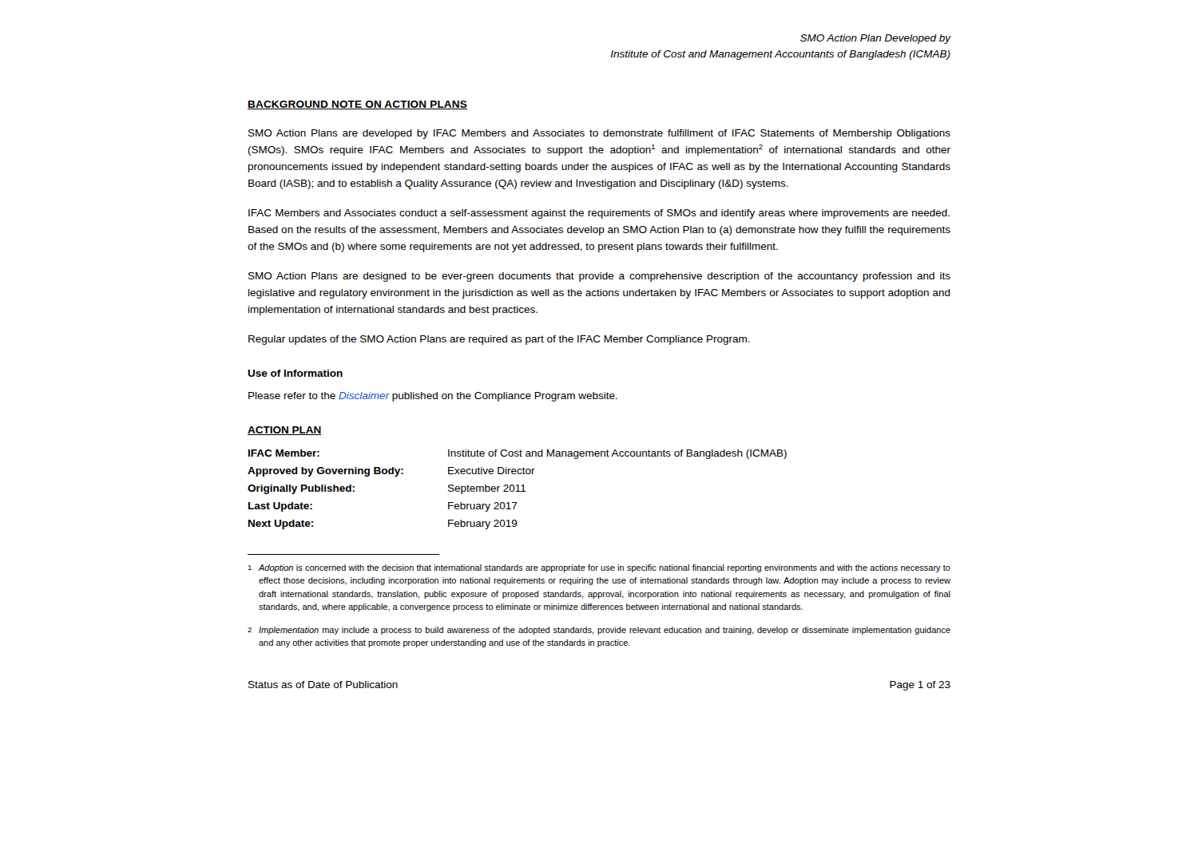SMO Action Plan Developed by
Institute of Cost and Management Accountants of Bangladesh (ICMAB)
BACKGROUND NOTE ON ACTION PLANS
SMO Action Plans are developed by IFAC Members and Associates to demonstrate fulfillment of IFAC Statements of Membership Obligations (SMOs). SMOs require IFAC Members and Associates to support the adoption1 and implementation2 of international standards and other pronouncements issued by independent standard-setting boards under the auspices of IFAC as well as by the International Accounting Standards Board (IASB); and to establish a Quality Assurance (QA) review and Investigation and Disciplinary (I&D) systems.
IFAC Members and Associates conduct a self-assessment against the requirements of SMOs and identify areas where improvements are needed. Based on the results of the assessment, Members and Associates develop an SMO Action Plan to (a) demonstrate how they fulfill the requirements of the SMOs and (b) where some requirements are not yet addressed, to present plans towards their fulfillment.
SMO Action Plans are designed to be ever-green documents that provide a comprehensive description of the accountancy profession and its legislative and regulatory environment in the jurisdiction as well as the actions undertaken by IFAC Members or Associates to support adoption and implementation of international standards and best practices.
Regular updates of the SMO Action Plans are required as part of the IFAC Member Compliance Program.
Use of Information
Please refer to the Disclaimer published on the Compliance Program website.
ACTION PLAN
| IFAC Member: | Institute of Cost and Management Accountants of Bangladesh (ICMAB) |
| Approved by Governing Body: | Executive Director |
| Originally Published: | September 2011 |
| Last Update: | February 2017 |
| Next Update: | February 2019 |
1
Adoption is concerned with the decision that international standards are appropriate for use in specific national financial reporting environments and with the actions necessary to effect those decisions, including incorporation into national requirements or requiring the use of international standards through law. Adoption may include a process to review draft international standards, translation, public exposure of proposed standards, approval, incorporation into national requirements as necessary, and promulgation of final standards, and, where applicable, a convergence process to eliminate or minimize differences between international and national standards.
2
Implementation may include a process to build awareness of the adopted standards, provide relevant education and training, develop or disseminate implementation guidance and any other activities that promote proper understanding and use of the standards in practice.
Status as of Date of Publication
Page 1 of 23